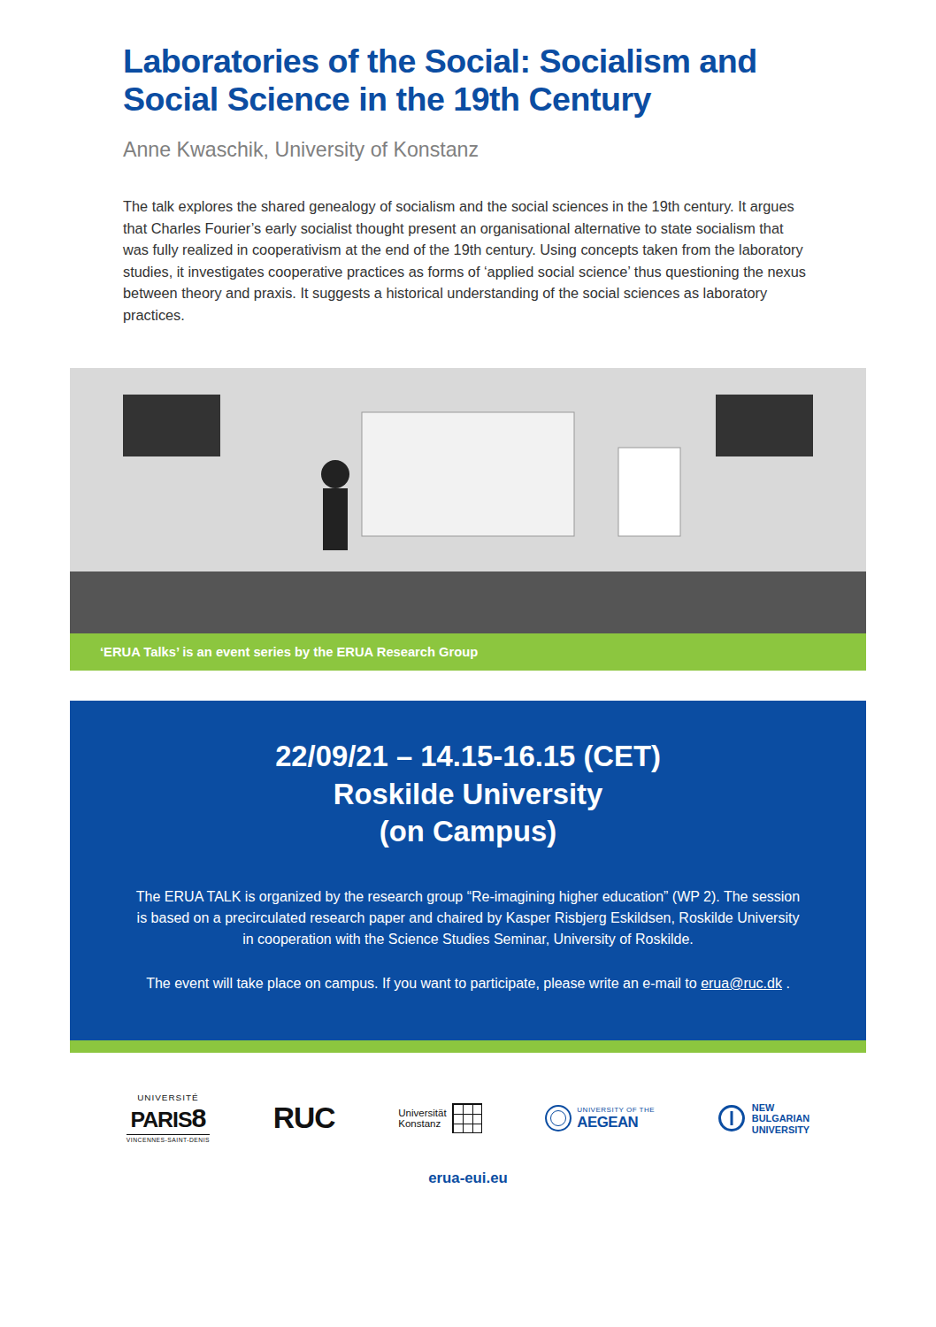Laboratories of the Social: Socialism and Social Science in the 19th Century
Anne Kwaschik, University of Konstanz
The talk explores the shared genealogy of socialism and the social sciences in the 19th century. It argues that Charles Fourier’s early socialist thought present an organisational alternative to state socialism that was fully realized in cooperativism at the end of the 19th century. Using concepts taken from the laboratory studies, it investigates cooperative practices as forms of ‘applied social science’ thus questioning the nexus between theory and praxis. It suggests a historical understanding of the social sciences as laboratory practices.
‘ERUA Talks’ is an event series by the ERUA Research Group
22/09/21 – 14.15-16.15 (CET)
Roskilde University
(on Campus)
The ERUA TALK is organized by the research group “Re-imagining higher education” (WP 2). The session is based on a precirculated research paper and chaired by Kasper Risbjerg Eskildsen, Roskilde University in cooperation with the Science Studies Seminar, University of Roskilde.
The event will take place on campus. If you want to participate, please write an e-mail to erua@ruc.dk .
UNIVERSITÉ
PARIS8
VINCENNES-SAINT-DENIS
RUC
Universität
Konstanz
UNIVERSITY OF THE
AEGEAN
NEW
BULGARIAN
UNIVERSITY
erua-eui.eu